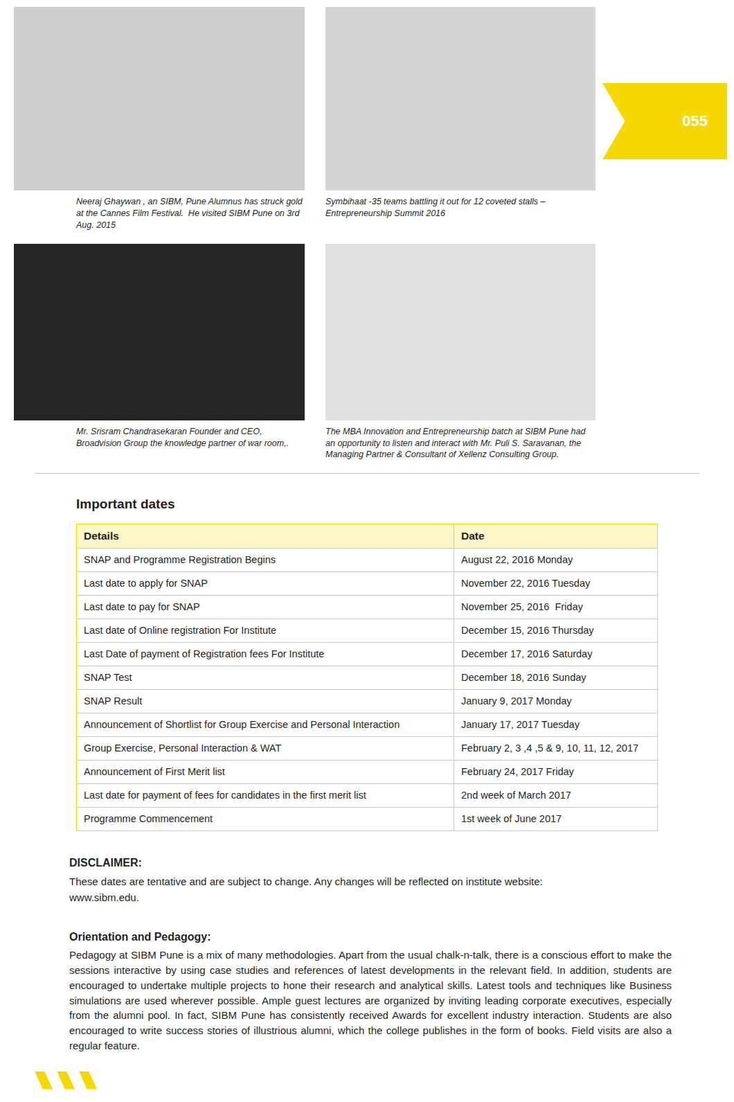055
Neeraj Ghaywan , an SIBM, Pune Alumnus has struck gold at the Cannes Film Festival. He visited SIBM Pune on 3rd Aug. 2015
Symbihaat -35 teams battling it out for 12 coveted stalls – Entrepreneurship Summit 2016
Mr. Srisram Chandrasekaran Founder and CEO, Broadvision Group the knowledge partner of war room,.
The MBA Innovation and Entrepreneurship batch at SIBM Pune had an opportunity to listen and interact with Mr. Puli S. Saravanan, the Managing Partner & Consultant of Xellenz Consulting Group.
Important dates
| Details | Date |
| --- | --- |
| SNAP and Programme Registration Begins | August 22, 2016 Monday |
| Last date to apply for SNAP | November 22, 2016 Tuesday |
| Last date to pay for SNAP | November 25, 2016 Friday |
| Last date of Online registration For Institute | December 15, 2016 Thursday |
| Last Date of payment of Registration fees For Institute | December 17, 2016 Saturday |
| SNAP Test | December 18, 2016 Sunday |
| SNAP Result | January 9, 2017 Monday |
| Announcement of Shortlist for Group Exercise and Personal Interaction | January 17, 2017 Tuesday |
| Group Exercise, Personal Interaction & WAT | February 2, 3 ,4 ,5 & 9, 10, 11, 12, 2017 |
| Announcement of First Merit list | February 24, 2017 Friday |
| Last date for payment of fees for candidates in the first merit list | 2nd week of March 2017 |
| Programme Commencement | 1st week of June 2017 |
DISCLAIMER:
These dates are tentative and are subject to change. Any changes will be reflected on institute website:
www.sibm.edu.
Orientation and Pedagogy:
Pedagogy at SIBM Pune is a mix of many methodologies. Apart from the usual chalk-n-talk, there is a conscious effort to make the sessions interactive by using case studies and references of latest developments in the relevant field. In addition, students are encouraged to undertake multiple projects to hone their research and analytical skills. Latest tools and techniques like Business simulations are used wherever possible. Ample guest lectures are organized by inviting leading corporate executives, especially from the alumni pool. In fact, SIBM Pune has consistently received Awards for excellent industry interaction. Students are also encouraged to write success stories of illustrious alumni, which the college publishes in the form of books. Field visits are also a regular feature.